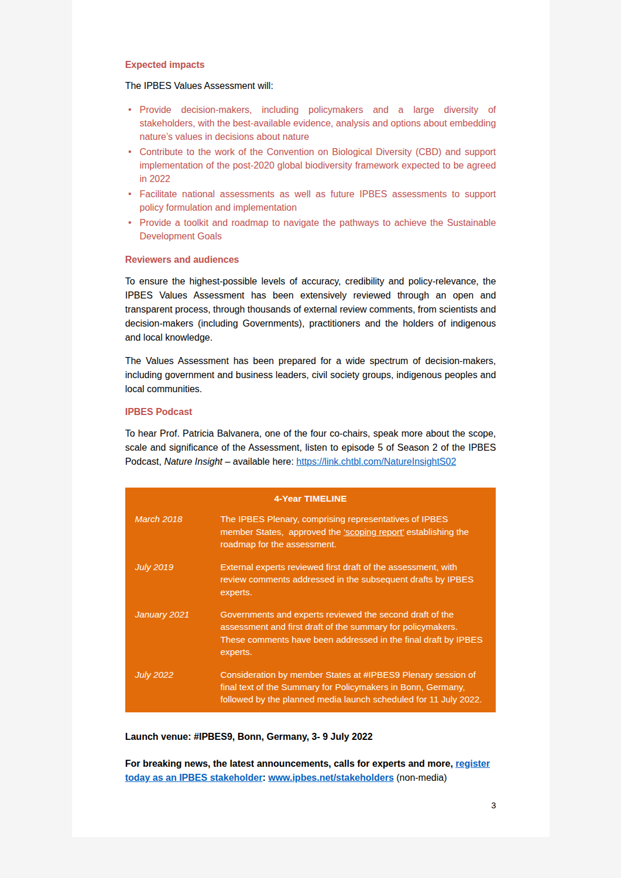Expected impacts
The IPBES Values Assessment will:
Provide decision-makers, including policymakers and a large diversity of stakeholders, with the best-available evidence, analysis and options about embedding nature’s values in decisions about nature
Contribute to the work of the Convention on Biological Diversity (CBD) and support implementation of the post-2020 global biodiversity framework expected to be agreed in 2022
Facilitate national assessments as well as future IPBES assessments to support policy formulation and implementation
Provide a toolkit and roadmap to navigate the pathways to achieve the Sustainable Development Goals
Reviewers and audiences
To ensure the highest-possible levels of accuracy, credibility and policy-relevance, the IPBES Values Assessment has been extensively reviewed through an open and transparent process, through thousands of external review comments, from scientists and decision-makers (including Governments), practitioners and the holders of indigenous and local knowledge.
The Values Assessment has been prepared for a wide spectrum of decision-makers, including government and business leaders, civil society groups, indigenous peoples and local communities.
IPBES Podcast
To hear Prof. Patricia Balvanera, one of the four co-chairs, speak more about the scope, scale and significance of the Assessment, listen to episode 5 of Season 2 of the IPBES Podcast, Nature Insight – available here: https://link.chtbl.com/NatureInsightS02
4-Year TIMELINE
| March 2018 | The IPBES Plenary, comprising representatives of IPBES member States, approved the ‘scoping report’ establishing the roadmap for the assessment. |
| July 2019 | External experts reviewed first draft of the assessment, with review comments addressed in the subsequent drafts by IPBES experts. |
| January 2021 | Governments and experts reviewed the second draft of the assessment and first draft of the summary for policymakers. These comments have been addressed in the final draft by IPBES experts. |
| July 2022 | Consideration by member States at #IPBES9 Plenary session of final text of the Summary for Policymakers in Bonn, Germany, followed by the planned media launch scheduled for 11 July 2022. |
Launch venue: #IPBES9, Bonn, Germany, 3- 9 July 2022
For breaking news, the latest announcements, calls for experts and more, register today as an IPBES stakeholder: www.ipbes.net/stakeholders (non-media)
3